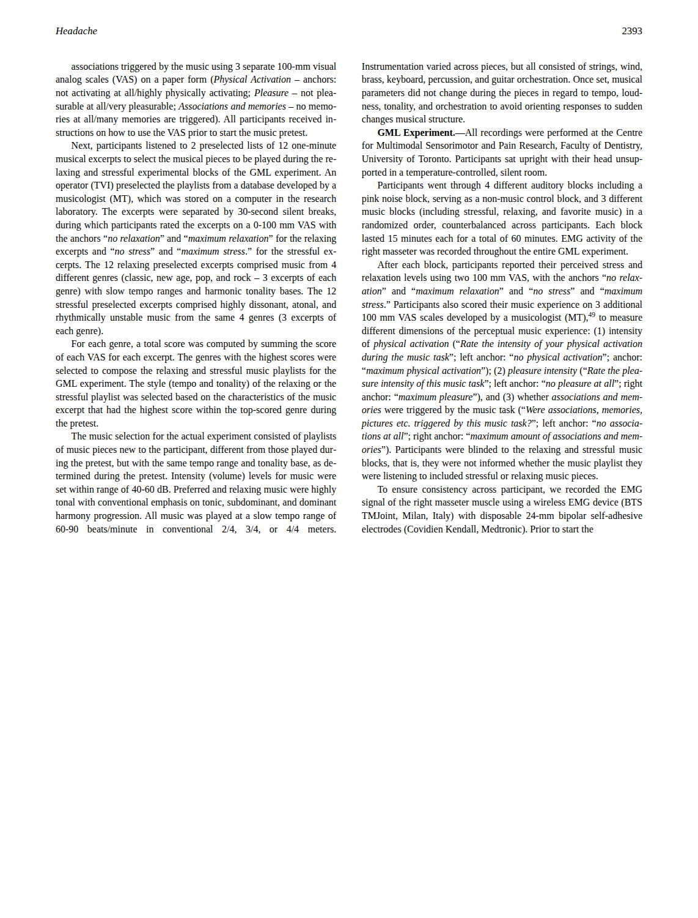Headache
2393
associations triggered by the music using 3 separate 100-mm visual analog scales (VAS) on a paper form (Physical Activation – anchors: not activating at all/highly physically activating; Pleasure – not pleasurable at all/very pleasurable; Associations and memories – no memories at all/many memories are triggered). All participants received instructions on how to use the VAS prior to start the music pretest.
Next, participants listened to 2 preselected lists of 12 one-minute musical excerpts to select the musical pieces to be played during the relaxing and stressful experimental blocks of the GML experiment. An operator (TVI) preselected the playlists from a database developed by a musicologist (MT), which was stored on a computer in the research laboratory. The excerpts were separated by 30-second silent breaks, during which participants rated the excerpts on a 0-100 mm VAS with the anchors “no relaxation” and “maximum relaxation” for the relaxing excerpts and “no stress” and “maximum stress.” for the stressful excerpts. The 12 relaxing preselected excerpts comprised music from 4 different genres (classic, new age, pop, and rock – 3 excerpts of each genre) with slow tempo ranges and harmonic tonality bases. The 12 stressful preselected excerpts comprised highly dissonant, atonal, and rhythmically unstable music from the same 4 genres (3 excerpts of each genre).
For each genre, a total score was computed by summing the score of each VAS for each excerpt. The genres with the highest scores were selected to compose the relaxing and stressful music playlists for the GML experiment. The style (tempo and tonality) of the relaxing or the stressful playlist was selected based on the characteristics of the music excerpt that had the highest score within the top-scored genre during the pretest.
The music selection for the actual experiment consisted of playlists of music pieces new to the participant, different from those played during the pretest, but with the same tempo range and tonality base, as determined during the pretest. Intensity (volume) levels for music were set within range of 40-60 dB. Preferred and relaxing music were highly tonal with conventional emphasis on tonic, subdominant, and dominant harmony progression. All music was played at a slow tempo range of 60-90 beats/minute in conventional 2/4, 3/4, or 4/4 meters. Instrumentation varied across pieces, but all consisted of strings, wind, brass, keyboard, percussion, and guitar orchestration. Once set, musical parameters did not change during the pieces in regard to tempo, loudness, tonality, and orchestration to avoid orienting responses to sudden changes musical structure.
GML Experiment.—All recordings were performed at the Centre for Multimodal Sensorimotor and Pain Research, Faculty of Dentistry, University of Toronto. Participants sat upright with their head unsupported in a temperature-controlled, silent room.
Participants went through 4 different auditory blocks including a pink noise block, serving as a non-music control block, and 3 different music blocks (including stressful, relaxing, and favorite music) in a randomized order, counterbalanced across participants. Each block lasted 15 minutes each for a total of 60 minutes. EMG activity of the right masseter was recorded throughout the entire GML experiment.
After each block, participants reported their perceived stress and relaxation levels using two 100 mm VAS, with the anchors “no relaxation” and “maximum relaxation” and “no stress” and “maximum stress.” Participants also scored their music experience on 3 additional 100 mm VAS scales developed by a musicologist (MT),49 to measure different dimensions of the perceptual music experience: (1) intensity of physical activation (“Rate the intensity of your physical activation during the music task”; left anchor: “no physical activation”; anchor: “maximum physical activation”); (2) pleasure intensity (“Rate the pleasure intensity of this music task”; left anchor: “no pleasure at all”; right anchor: “maximum pleasure”), and (3) whether associations and memories were triggered by the music task (“Were associations, memories, pictures etc. triggered by this music task?”; left anchor: “no associations at all”; right anchor: “maximum amount of associations and memories”). Participants were blinded to the relaxing and stressful music blocks, that is, they were not informed whether the music playlist they were listening to included stressful or relaxing music pieces.
To ensure consistency across participant, we recorded the EMG signal of the right masseter muscle using a wireless EMG device (BTS TMJoint, Milan, Italy) with disposable 24-mm bipolar self-adhesive electrodes (Covidien Kendall, Medtronic). Prior to start the